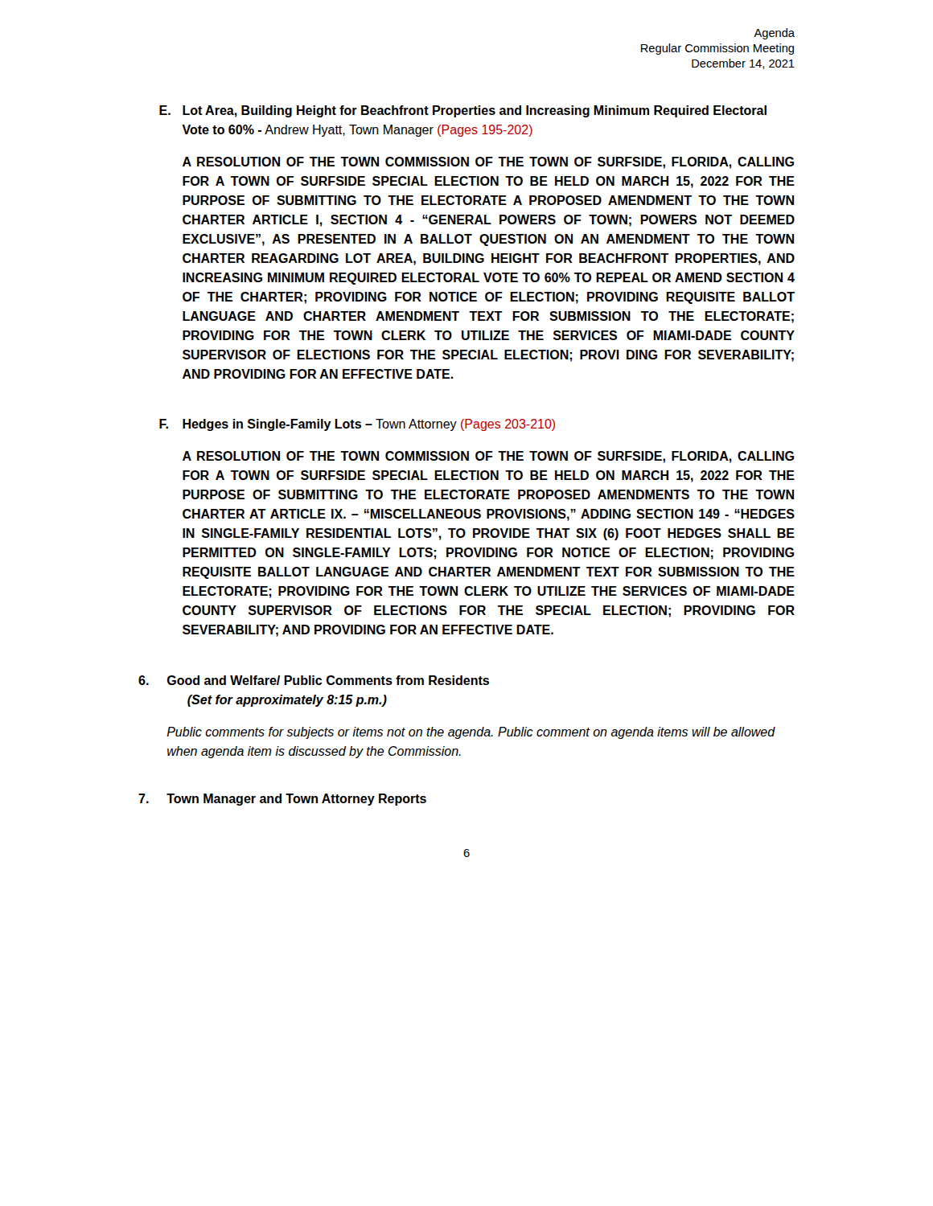Agenda
Regular Commission Meeting
December 14, 2021
E.
Lot Area, Building Height for Beachfront Properties and Increasing Minimum Required Electoral Vote to 60% - Andrew Hyatt, Town Manager (Pages 195-202)
A RESOLUTION OF THE TOWN COMMISSION OF THE TOWN OF SURFSIDE, FLORIDA, CALLING FOR A TOWN OF SURFSIDE SPECIAL ELECTION TO BE HELD ON MARCH 15, 2022 FOR THE PURPOSE OF SUBMITTING TO THE ELECTORATE A PROPOSED AMENDMENT TO THE TOWN CHARTER ARTICLE I, SECTION 4 - “GENERAL POWERS OF TOWN; POWERS NOT DEEMED EXCLUSIVE”, AS PRESENTED IN A BALLOT QUESTION ON AN AMENDMENT TO THE TOWN CHARTER REAGARDING LOT AREA, BUILDING HEIGHT FOR BEACHFRONT PROPERTIES, AND INCREASING MINIMUM REQUIRED ELECTORAL VOTE TO 60% TO REPEAL OR AMEND SECTION 4 OF THE CHARTER; PROVIDING FOR NOTICE OF ELECTION; PROVIDING REQUISITE BALLOT LANGUAGE AND CHARTER AMENDMENT TEXT FOR SUBMISSION TO THE ELECTORATE; PROVIDING FOR THE TOWN CLERK TO UTILIZE THE SERVICES OF MIAMI-DADE COUNTY SUPERVISOR OF ELECTIONS FOR THE SPECIAL ELECTION; PROVI DING FOR SEVERABILITY; AND PROVIDING FOR AN EFFECTIVE DATE.
F.
Hedges in Single-Family Lots – Town Attorney (Pages 203-210)
A RESOLUTION OF THE TOWN COMMISSION OF THE TOWN OF SURFSIDE, FLORIDA, CALLING FOR A TOWN OF SURFSIDE SPECIAL ELECTION TO BE HELD ON MARCH 15, 2022 FOR THE PURPOSE OF SUBMITTING TO THE ELECTORATE PROPOSED AMENDMENTS TO THE TOWN CHARTER AT ARTICLE IX. – “MISCELLANEOUS PROVISIONS,” ADDING SECTION 149 - “HEDGES IN SINGLE-FAMILY RESIDENTIAL LOTS”, TO PROVIDE THAT SIX (6) FOOT HEDGES SHALL BE PERMITTED ON SINGLE-FAMILY LOTS; PROVIDING FOR NOTICE OF ELECTION; PROVIDING REQUISITE BALLOT LANGUAGE AND CHARTER AMENDMENT TEXT FOR SUBMISSION TO THE ELECTORATE; PROVIDING FOR THE TOWN CLERK TO UTILIZE THE SERVICES OF MIAMI-DADE COUNTY SUPERVISOR OF ELECTIONS FOR THE SPECIAL ELECTION; PROVIDING FOR SEVERABILITY; AND PROVIDING FOR AN EFFECTIVE DATE.
6.
Good and Welfare/ Public Comments from Residents
(Set for approximately 8:15 p.m.)
Public comments for subjects or items not on the agenda. Public comment on agenda items will be allowed when agenda item is discussed by the Commission.
7.
Town Manager and Town Attorney Reports
6